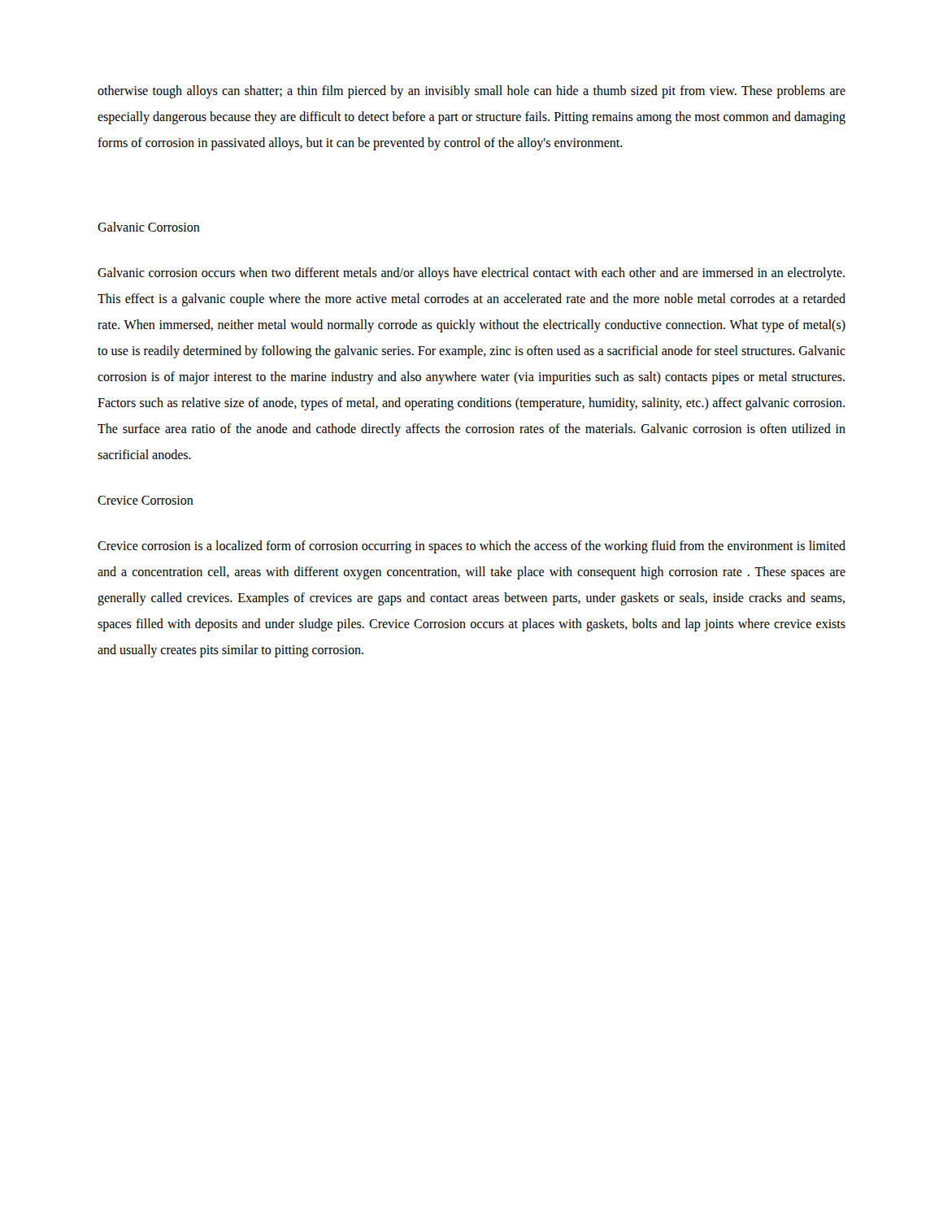otherwise tough alloys can shatter; a thin film pierced by an invisibly small hole can hide a thumb sized pit from view. These problems are especially dangerous because they are difficult to detect before a part or structure fails. Pitting remains among the most common and damaging forms of corrosion in passivated alloys, but it can be prevented by control of the alloy's environment.
Galvanic Corrosion
Galvanic corrosion occurs when two different metals and/or alloys have electrical contact with each other and are immersed in an electrolyte. This effect is a galvanic couple where the more active metal corrodes at an accelerated rate and the more noble metal corrodes at a retarded rate. When immersed, neither metal would normally corrode as quickly without the electrically conductive connection. What type of metal(s) to use is readily determined by following the galvanic series. For example, zinc is often used as a sacrificial anode for steel structures. Galvanic corrosion is of major interest to the marine industry and also anywhere water (via impurities such as salt) contacts pipes or metal structures. Factors such as relative size of anode, types of metal, and operating conditions (temperature, humidity, salinity, etc.) affect galvanic corrosion. The surface area ratio of the anode and cathode directly affects the corrosion rates of the materials. Galvanic corrosion is often utilized in sacrificial anodes.
Crevice Corrosion
Crevice corrosion is a localized form of corrosion occurring in spaces to which the access of the working fluid from the environment is limited and a concentration cell, areas with different oxygen concentration, will take place with consequent high corrosion rate . These spaces are generally called crevices. Examples of crevices are gaps and contact areas between parts, under gaskets or seals, inside cracks and seams, spaces filled with deposits and under sludge piles. Crevice Corrosion occurs at places with gaskets, bolts and lap joints where crevice exists and usually creates pits similar to pitting corrosion.